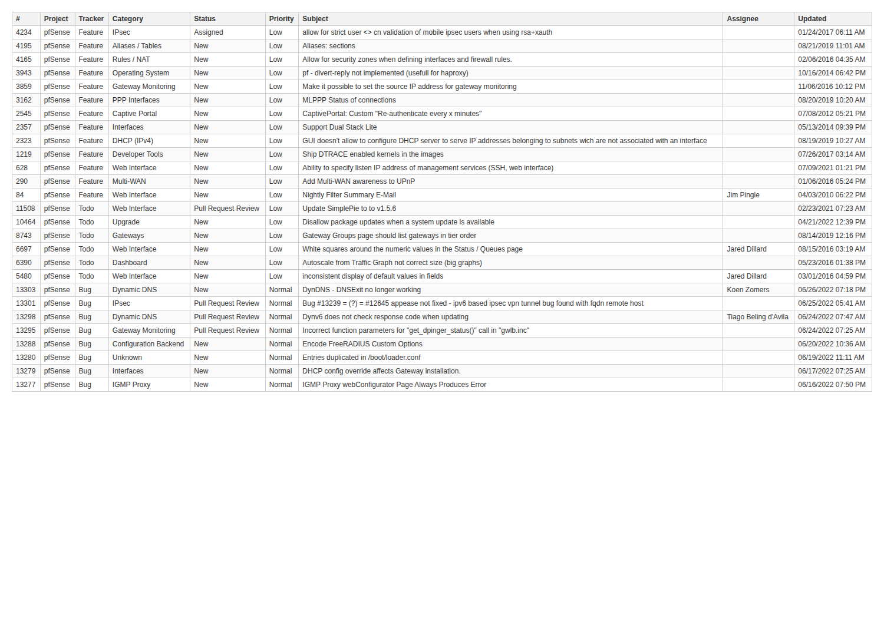Redmine issue list
| # | Project | Tracker | Category | Status | Priority | Subject | Assignee | Updated |
| --- | --- | --- | --- | --- | --- | --- | --- | --- |
| 4234 | pfSense | Feature | IPsec | Assigned | Low | allow for strict user <> cn validation of mobile ipsec users when using rsa+xauth | | 01/24/2017 06:11 AM |
| 4195 | pfSense | Feature | Aliases / Tables | New | Low | Aliases: sections | | 08/21/2019 11:01 AM |
| 4165 | pfSense | Feature | Rules / NAT | New | Low | Allow for security zones when defining interfaces and firewall rules. | | 02/06/2016 04:35 AM |
| 3943 | pfSense | Feature | Operating System | New | Low | pf - divert-reply not implemented (usefull for haproxy) | | 10/16/2014 06:42 PM |
| 3859 | pfSense | Feature | Gateway Monitoring | New | Low | Make it possible to set the source IP address for gateway monitoring | | 11/06/2016 10:12 PM |
| 3162 | pfSense | Feature | PPP Interfaces | New | Low | MLPPP Status of connections | | 08/20/2019 10:20 AM |
| 2545 | pfSense | Feature | Captive Portal | New | Low | CaptivePortal: Custom "Re-authenticate every x minutes" | | 07/08/2012 05:21 PM |
| 2357 | pfSense | Feature | Interfaces | New | Low | Support Dual Stack Lite | | 05/13/2014 09:39 PM |
| 2323 | pfSense | Feature | DHCP (IPv4) | New | Low | GUI doesn't allow to configure DHCP server to serve IP addresses belonging to subnets wich are not associated with an interface | | 08/19/2019 10:27 AM |
| 1219 | pfSense | Feature | Developer Tools | New | Low | Ship DTRACE enabled kernels in the images | | 07/26/2017 03:14 AM |
| 628 | pfSense | Feature | Web Interface | New | Low | Ability to specify listen IP address of management services (SSH, web interface) | | 07/09/2021 01:21 PM |
| 290 | pfSense | Feature | Multi-WAN | New | Low | Add Multi-WAN awareness to UPnP | | 01/06/2016 05:24 PM |
| 84 | pfSense | Feature | Web Interface | New | Low | Nightly Filter Summary E-Mail | Jim Pingle | 04/03/2010 06:22 PM |
| 11508 | pfSense | Todo | Web Interface | Pull Request Review | Low | Update SimplePie to to v1.5.6 | | 02/23/2021 07:23 AM |
| 10464 | pfSense | Todo | Upgrade | New | Low | Disallow package updates when a system update is available | | 04/21/2022 12:39 PM |
| 8743 | pfSense | Todo | Gateways | New | Low | Gateway Groups page should list gateways in tier order | | 08/14/2019 12:16 PM |
| 6697 | pfSense | Todo | Web Interface | New | Low | White squares around the numeric values in the Status / Queues page | Jared Dillard | 08/15/2016 03:19 AM |
| 6390 | pfSense | Todo | Dashboard | New | Low | Autoscale from Traffic Graph not correct size (big graphs) | | 05/23/2016 01:38 PM |
| 5480 | pfSense | Todo | Web Interface | New | Low | inconsistent display of default values in fields | Jared Dillard | 03/01/2016 04:59 PM |
| 13303 | pfSense | Bug | Dynamic DNS | New | Normal | DynDNS - DNSExit no longer working | Koen Zomers | 06/26/2022 07:18 PM |
| 13301 | pfSense | Bug | IPsec | Pull Request Review | Normal | Bug #13239 = (?) = #12645 appease not fixed - ipv6 based ipsec vpn tunnel bug found with fqdn remote host | | 06/25/2022 05:41 AM |
| 13298 | pfSense | Bug | Dynamic DNS | Pull Request Review | Normal | Dynv6 does not check response code when updating | Tiago Beling d'Avila | 06/24/2022 07:47 AM |
| 13295 | pfSense | Bug | Gateway Monitoring | Pull Request Review | Normal | Incorrect function parameters for "get_dpinger_status()" call in "gwlb.inc" | | 06/24/2022 07:25 AM |
| 13288 | pfSense | Bug | Configuration Backend | New | Normal | Encode FreeRADIUS Custom Options | | 06/20/2022 10:36 AM |
| 13280 | pfSense | Bug | Unknown | New | Normal | Entries duplicated in /boot/loader.conf | | 06/19/2022 11:11 AM |
| 13279 | pfSense | Bug | Interfaces | New | Normal | DHCP config override affects Gateway installation. | | 06/17/2022 07:25 AM |
| 13277 | pfSense | Bug | IGMP Proxy | New | Normal | IGMP Proxy webConfigurator Page Always Produces Error | | 06/16/2022 07:50 PM |